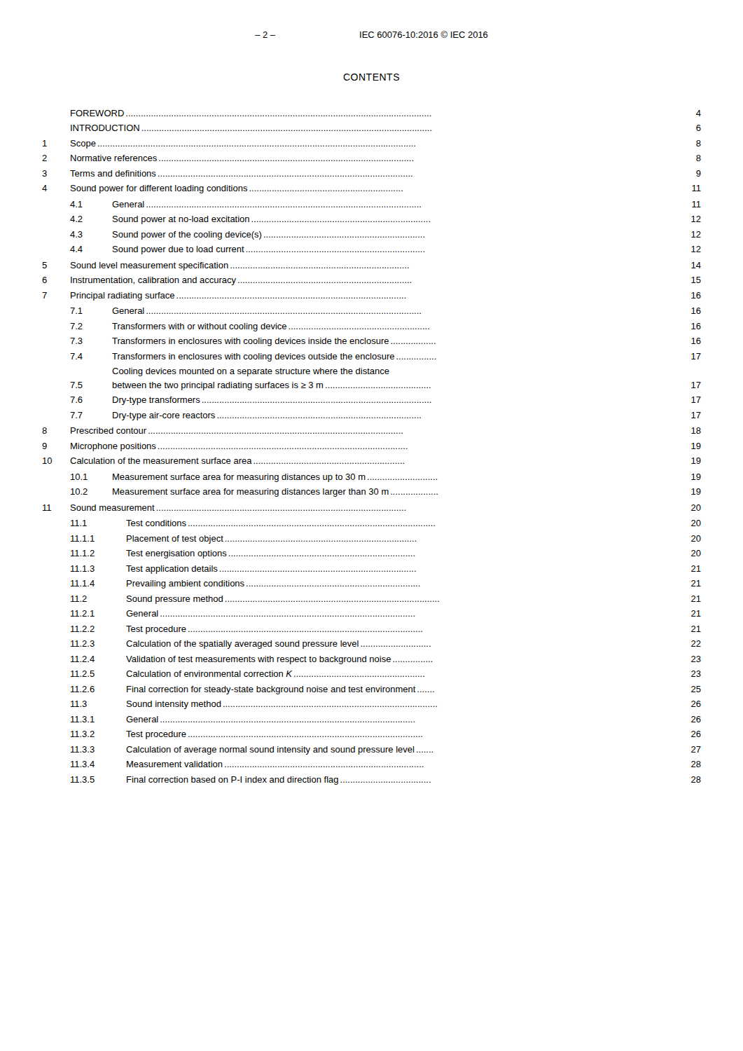– 2 – IEC 60076-10:2016 © IEC 2016
CONTENTS
| | FOREWORD ......................................................................................................................... 4 |
| | INTRODUCTION ................................................................................................................... 6 |
| 1 | Scope .............................................................................................................................. 8 |
| 2 | Normative references ..................................................................................................... 8 |
| 3 | Terms and definitions ..................................................................................................... 9 |
| 4 | Sound power for different loading conditions ............................................................. 11 |
| | / 4.1 / General ............................................................................................................. 11 / / 4.2 / Sound power at no-load excitation ....................................................................... 12 / / 4.3 / Sound power of the cooling device(s) ................................................................ 12 / / 4.4 / Sound power due to load current ....................................................................... 12 / |
| 5 | Sound level measurement specification ....................................................................... 14 |
| 6 | Instrumentation, calibration and accuracy ..................................................................... 15 |
| 7 | Principal radiating surface ........................................................................................... 16 |
| | / 7.1 / General ............................................................................................................. 16 / / 7.2 / Transformers with or without cooling device ........................................................ 16 / / 7.3 / Transformers in enclosures with cooling devices inside the enclosure .................. 16 / / 7.4 / Transformers in enclosures with cooling devices outside the enclosure ................ 17 / / 7.5 / Cooling devices mounted on a separate structure where the distance between the two principal radiating surfaces is ≥ 3 m .......................................... 17 / / 7.6 / Dry-type transformers ........................................................................................... 17 / / 7.7 / Dry-type air-core reactors ................................................................................. 17 / |
| 8 | Prescribed contour ..................................................................................................... 18 |
| 9 | Microphone positions ................................................................................................... 19 |
| 10 | Calculation of the measurement surface area ............................................................ 19 |
| | / 10.1 / Measurement surface area for measuring distances up to 30 m ............................ 19 / / 10.2 / Measurement surface area for measuring distances larger than 30 m ................... 19 / |
| 11 | Sound measurement ................................................................................................... 20 |
| | / 11.1 / Test conditions .................................................................................................. 20 / / 11.1.1 / Placement of test object ............................................................................ 20 / / 11.1.2 / Test energisation options .......................................................................... 20 / / 11.1.3 / Test application details .............................................................................. 21 / / 11.1.4 / Prevailing ambient conditions ..................................................................... 21 / / 11.2 / Sound pressure method ..................................................................................... 21 / / 11.2.1 / General ..................................................................................................... 21 / / 11.2.2 / Test procedure ............................................................................................. 21 / / 11.2.3 / Calculation of the spatially averaged sound pressure level ............................ 22 / / 11.2.4 / Validation of test measurements with respect to background noise ................ 23 / / 11.2.5 / Calculation of environmental correction K .................................................... 23 / / 11.2.6 / Final correction for steady-state background noise and test environment ....... 25 / / 11.3 / Sound intensity method ..................................................................................... 26 / / 11.3.1 / General ..................................................................................................... 26 / / 11.3.2 / Test procedure ............................................................................................. 26 / / 11.3.3 / Calculation of average normal sound intensity and sound pressure level ....... 27 / / 11.3.4 / Measurement validation ............................................................................... 28 / / 11.3.5 / Final correction based on P-I index and direction flag .................................... 28 / |